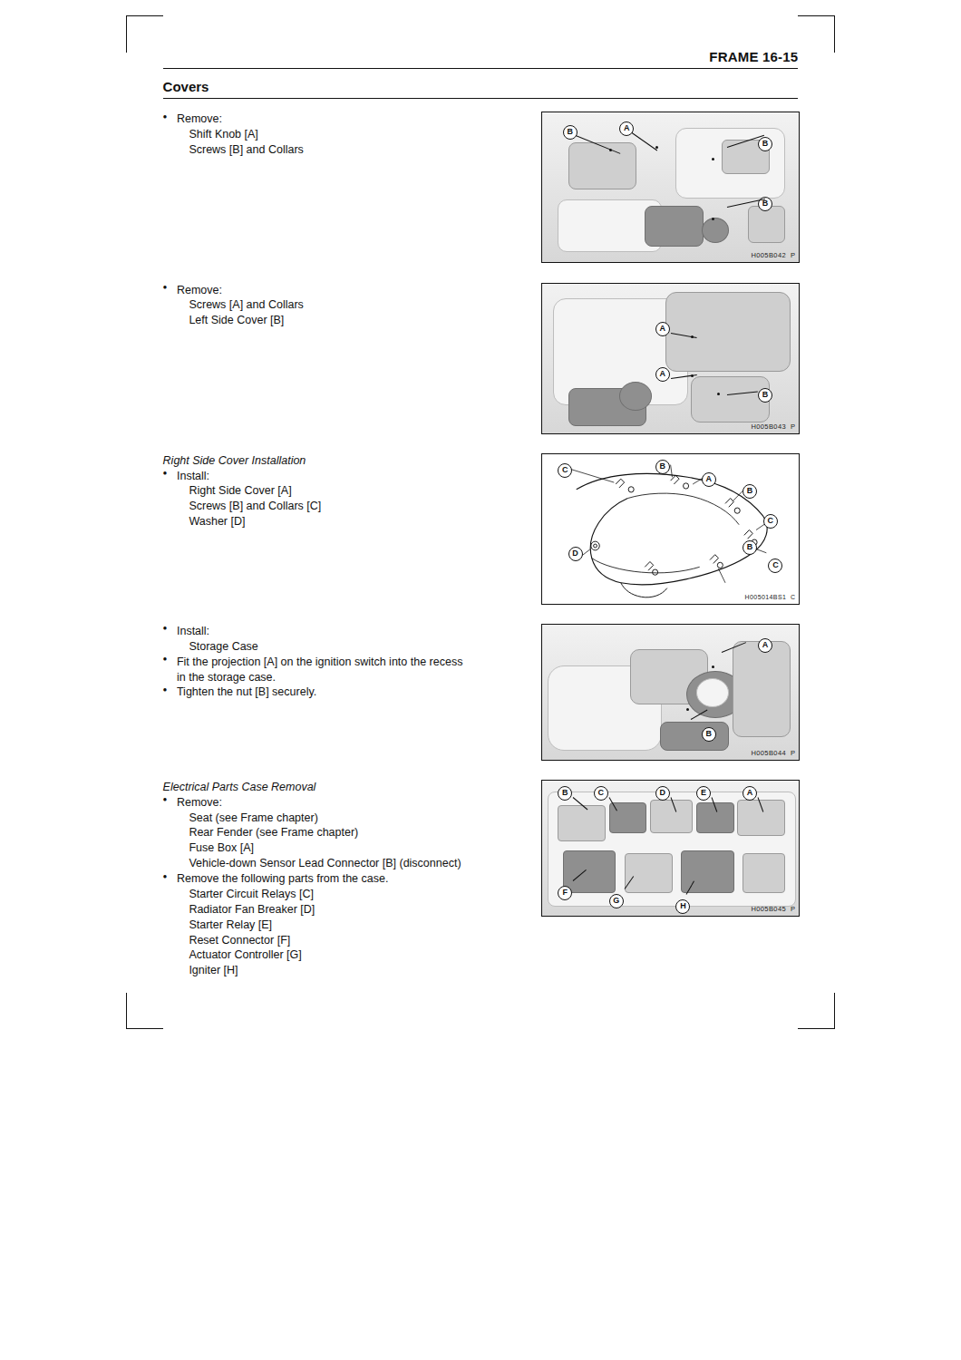FRAME 16-15
Covers
Remove:
Shift Knob [A]
Screws [B] and Collars
B A B B H005B042 P
Remove:
Screws [A] and Collars
Left Side Cover [B]
A A B H005B043 P
Right Side Cover Installation
Install:
Right Side Cover [A]
Screws [B] and Collars [C]
Washer [D]
C B A B C B C D H005014BS1 C
Install:
Storage Case
Fit the projection [A] on the ignition switch into the recess
in the storage case.
Tighten the nut [B] securely.
A B H005B044 P
Electrical Parts Case Removal
Remove:
Seat (see Frame chapter)
Rear Fender (see Frame chapter)
Fuse Box [A]
Vehicle-down Sensor Lead Connector [B] (disconnect)
Remove the following parts from the case.
Starter Circuit Relays [C]
Radiator Fan Breaker [D]
Starter Relay [E]
Reset Connector [F]
Actuator Controller [G]
Igniter [H]
B C D E A F G H H005B045 P